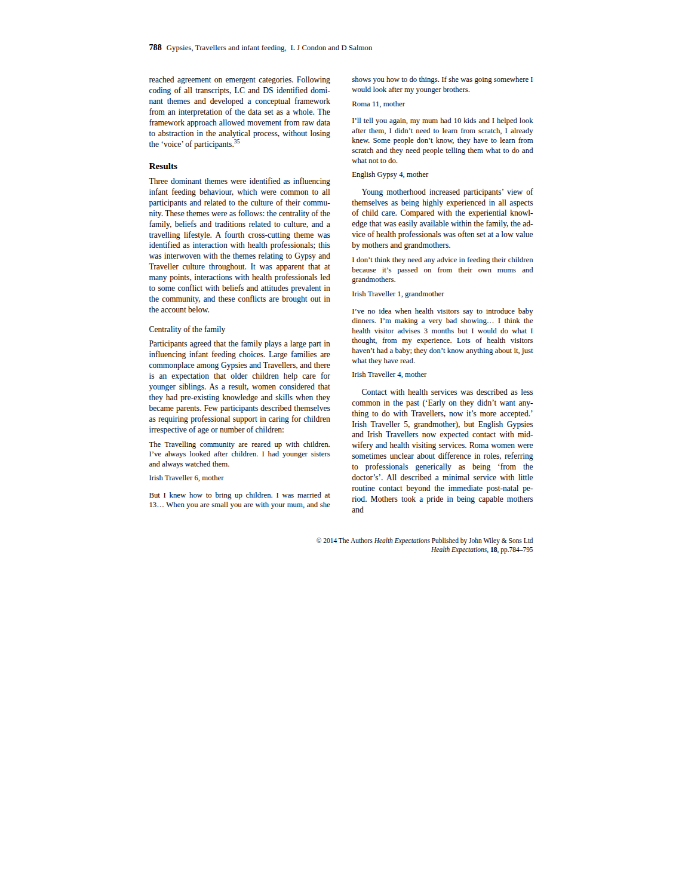788 Gypsies, Travellers and infant feeding, L J Condon and D Salmon
reached agreement on emergent categories. Following coding of all transcripts, LC and DS identified dominant themes and developed a conceptual framework from an interpretation of the data set as a whole. The framework approach allowed movement from raw data to abstraction in the analytical process, without losing the ‘voice’ of participants.35
Results
Three dominant themes were identified as influencing infant feeding behaviour, which were common to all participants and related to the culture of their community. These themes were as follows: the centrality of the family, beliefs and traditions related to culture, and a travelling lifestyle. A fourth cross-cutting theme was identified as interaction with health professionals; this was interwoven with the themes relating to Gypsy and Traveller culture throughout. It was apparent that at many points, interactions with health professionals led to some conflict with beliefs and attitudes prevalent in the community, and these conflicts are brought out in the account below.
Centrality of the family
Participants agreed that the family plays a large part in influencing infant feeding choices. Large families are commonplace among Gypsies and Travellers, and there is an expectation that older children help care for younger siblings. As a result, women considered that they had pre-existing knowledge and skills when they became parents. Few participants described themselves as requiring professional support in caring for children irrespective of age or number of children:
The Travelling community are reared up with children. I’ve always looked after children. I had younger sisters and always watched them.
Irish Traveller 6, mother
But I knew how to bring up children. I was married at 13… When you are small you are with your mum, and she shows you how to do things. If she was going somewhere I would look after my younger brothers.
Roma 11, mother
I’ll tell you again, my mum had 10 kids and I helped look after them, I didn’t need to learn from scratch, I already knew. Some people don’t know, they have to learn from scratch and they need people telling them what to do and what not to do.
English Gypsy 4, mother
Young motherhood increased participants’ view of themselves as being highly experienced in all aspects of child care. Compared with the experiential knowledge that was easily available within the family, the advice of health professionals was often set at a low value by mothers and grandmothers.
I don’t think they need any advice in feeding their children because it’s passed on from their own mums and grandmothers.
Irish Traveller 1, grandmother
I’ve no idea when health visitors say to introduce baby dinners. I’m making a very bad showing… I think the health visitor advises 3 months but I would do what I thought, from my experience. Lots of health visitors haven’t had a baby; they don’t know anything about it, just what they have read.
Irish Traveller 4, mother
Contact with health services was described as less common in the past (‘Early on they didn’t want anything to do with Travellers, now it’s more accepted.’ Irish Traveller 5, grandmother), but English Gypsies and Irish Travellers now expected contact with midwifery and health visiting services. Roma women were sometimes unclear about difference in roles, referring to professionals generically as being ‘from the doctor’s’. All described a minimal service with little routine contact beyond the immediate post-natal period. Mothers took a pride in being capable mothers and
© 2014 The Authors Health Expectations Published by John Wiley & Sons Ltd
Health Expectations, 18, pp.784–795